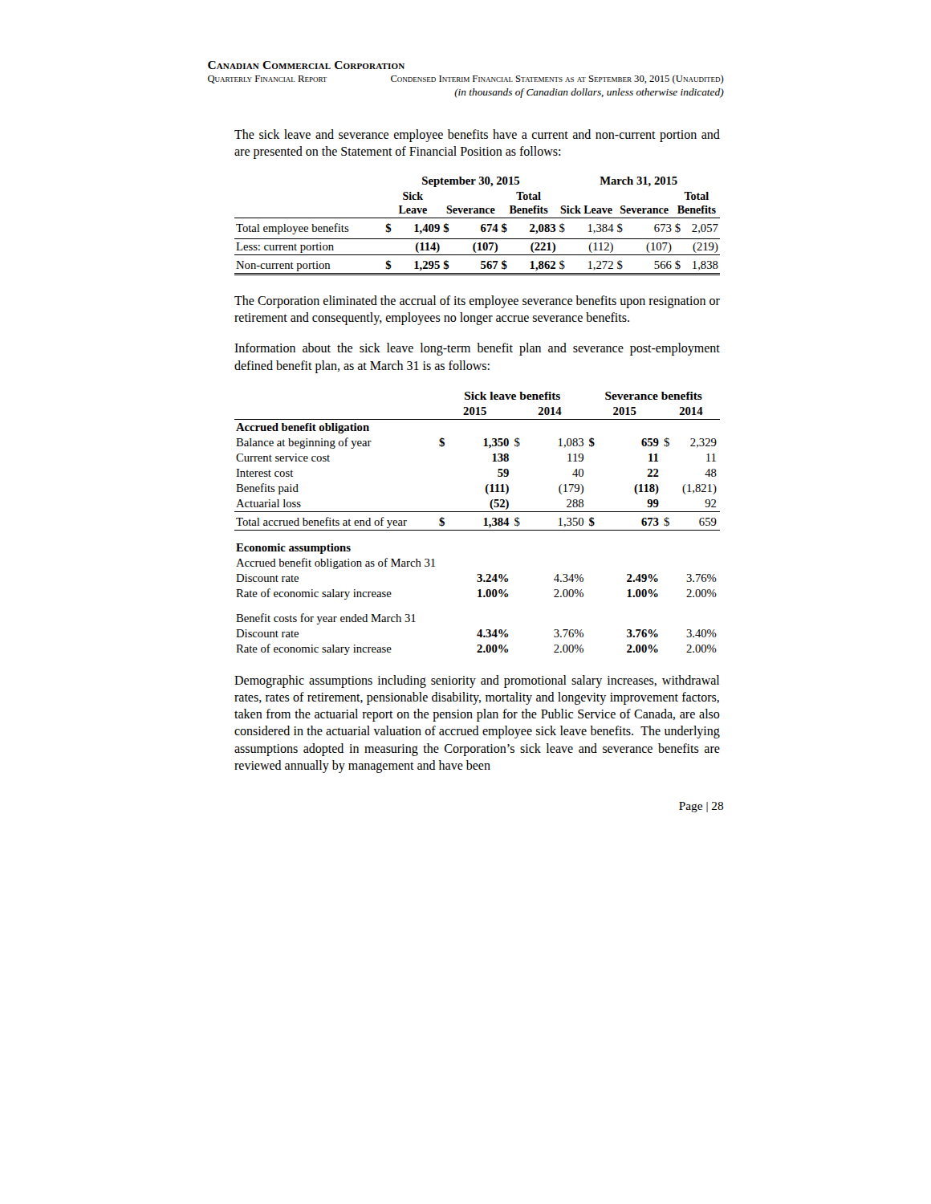Canadian Commercial Corporation
Quarterly Financial Report Condensed Interim Financial Statements as at September 30, 2015 (Unaudited)
(in thousands of Canadian dollars, unless otherwise indicated)
The sick leave and severance employee benefits have a current and non-current portion and are presented on the Statement of Financial Position as follows:
| | September 30, 2015 | March 31, 2015 |
| | Sick | | Total | | | Total |
| | Leave | Severance | Benefits | Sick Leave | Severance | Benefits |
| Total employee benefits | $ | 1,409 | $ | 674 | $ | 2,083 | $ | 1,384 | $ | 673 | $ | 2,057 |
| Less: current portion | | (114) | | (107) | | (221) | | (112) | | (107) | | (219) |
| Non-current portion | $ | 1,295 | $ | 567 | $ | 1,862 | $ | 1,272 | $ | 566 | $ | 1,838 |
The Corporation eliminated the accrual of its employee severance benefits upon resignation or retirement and consequently, employees no longer accrue severance benefits.
Information about the sick leave long-term benefit plan and severance post-employment defined benefit plan, as at March 31 is as follows:
| | Sick leave benefits | Severance benefits |
| | 2015 | 2014 | 2015 | 2014 |
| Accrued benefit obligation | |
| Balance at beginning of year | $ | 1,350 | $ | 1,083 | $ | 659 | $ | 2,329 |
| Current service cost | | 138 | | 119 | | 11 | | 11 |
| Interest cost | | 59 | | 40 | | 22 | | 48 |
| Benefits paid | | (111) | | (179) | | (118) | | (1,821) |
| Actuarial loss | | (52) | | 288 | | 99 | | 92 |
| Total accrued benefits at end of year | $ | 1,384 | $ | 1,350 | $ | 673 | $ | 659 |
| Economic assumptions | |
| Accrued benefit obligation as of March 31 | |
| Discount rate | | 3.24% | | 4.34% | | 2.49% | | 3.76% |
| Rate of economic salary increase | | 1.00% | | 2.00% | | 1.00% | | 2.00% |
| Benefit costs for year ended March 31 | |
| Discount rate | | 4.34% | | 3.76% | | 3.76% | | 3.40% |
| Rate of economic salary increase | | 2.00% | | 2.00% | | 2.00% | | 2.00% |
Demographic assumptions including seniority and promotional salary increases, withdrawal rates, rates of retirement, pensionable disability, mortality and longevity improvement factors, taken from the actuarial report on the pension plan for the Public Service of Canada, are also considered in the actuarial valuation of accrued employee sick leave benefits. The underlying assumptions adopted in measuring the Corporation’s sick leave and severance benefits are reviewed annually by management and have been
Page | 28